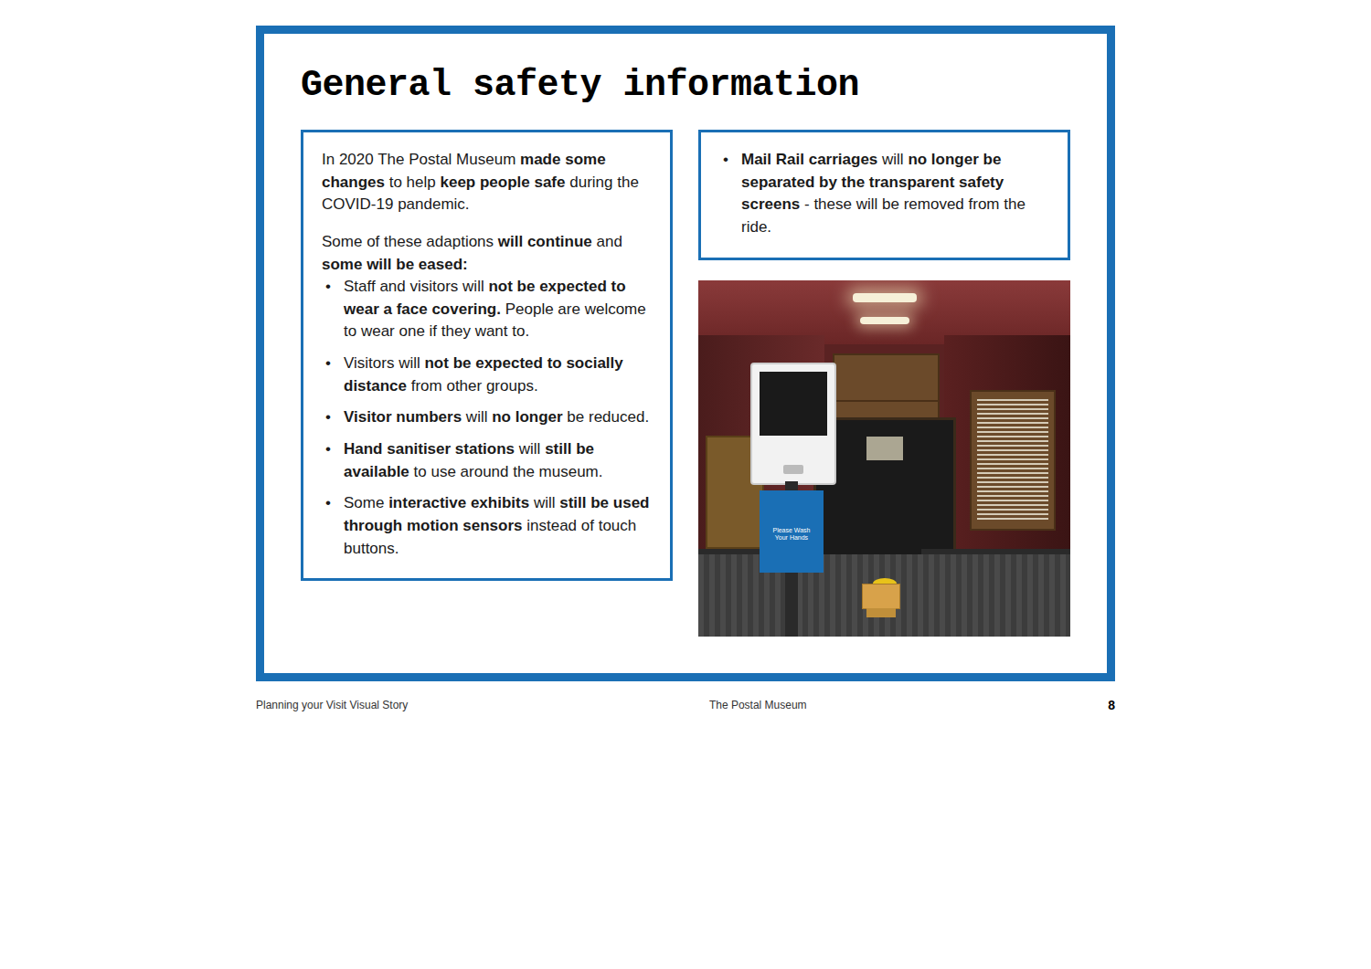General safety information
In 2020 The Postal Museum made some changes to help keep people safe during the COVID-19 pandemic.
Some of these adaptions will continue and some will be eased:
Staff and visitors will not be expected to wear a face covering. People are welcome to wear one if they want to.
Visitors will not be expected to socially distance from other groups.
Visitor numbers will no longer be reduced.
Hand sanitiser stations will still be available to use around the museum.
Some interactive exhibits will still be used through motion sensors instead of touch buttons.
Mail Rail carriages will no longer be separated by the transparent safety screens - these will be removed from the ride.
Please Wash
Your Hands
Planning your Visit Visual Story
The Postal Museum
8